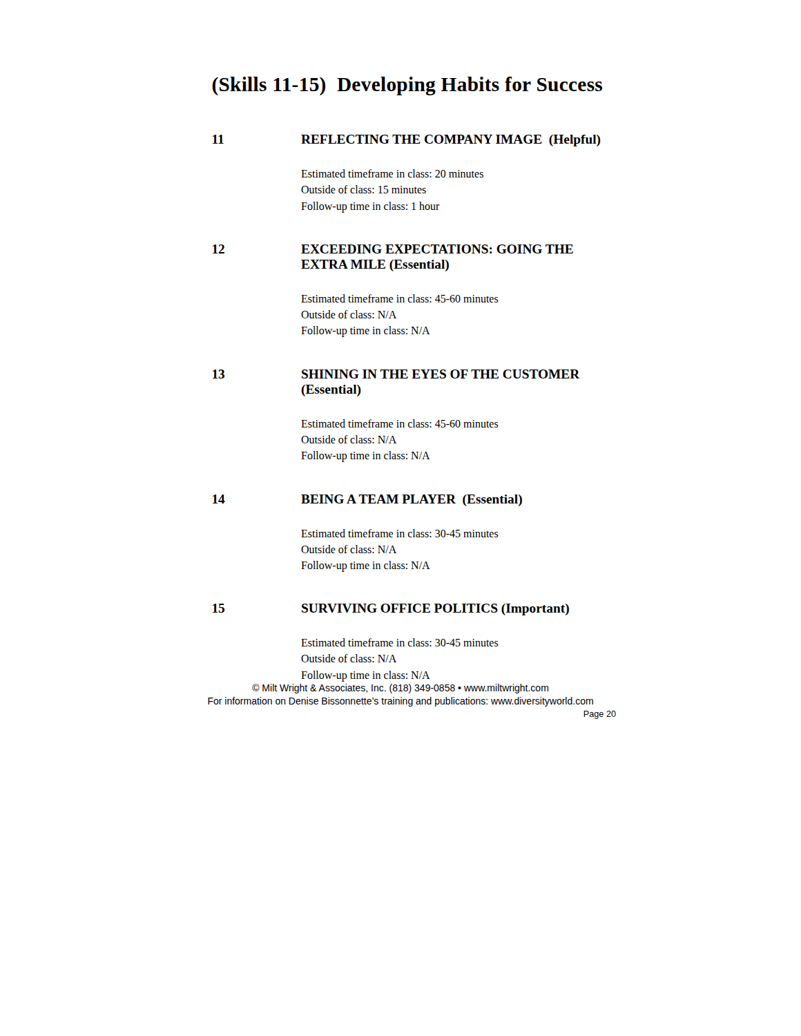(Skills 11-15) Developing Habits for Success
11 REFLECTING THE COMPANY IMAGE (Helpful)
Estimated timeframe in class: 20 minutes
Outside of class: 15 minutes
Follow-up time in class: 1 hour
12 EXCEEDING EXPECTATIONS: GOING THE EXTRA MILE (Essential)
Estimated timeframe in class: 45-60 minutes
Outside of class: N/A
Follow-up time in class: N/A
13 SHINING IN THE EYES OF THE CUSTOMER (Essential)
Estimated timeframe in class: 45-60 minutes
Outside of class: N/A
Follow-up time in class: N/A
14 BEING A TEAM PLAYER (Essential)
Estimated timeframe in class: 30-45 minutes
Outside of class: N/A
Follow-up time in class: N/A
15 SURVIVING OFFICE POLITICS (Important)
Estimated timeframe in class: 30-45 minutes
Outside of class: N/A
Follow-up time in class: N/A
© Milt Wright & Associates, Inc. (818) 349-0858 • www.miltwright.com
For information on Denise Bissonnette’s training and publications: www.diversityworld.com
Page 20